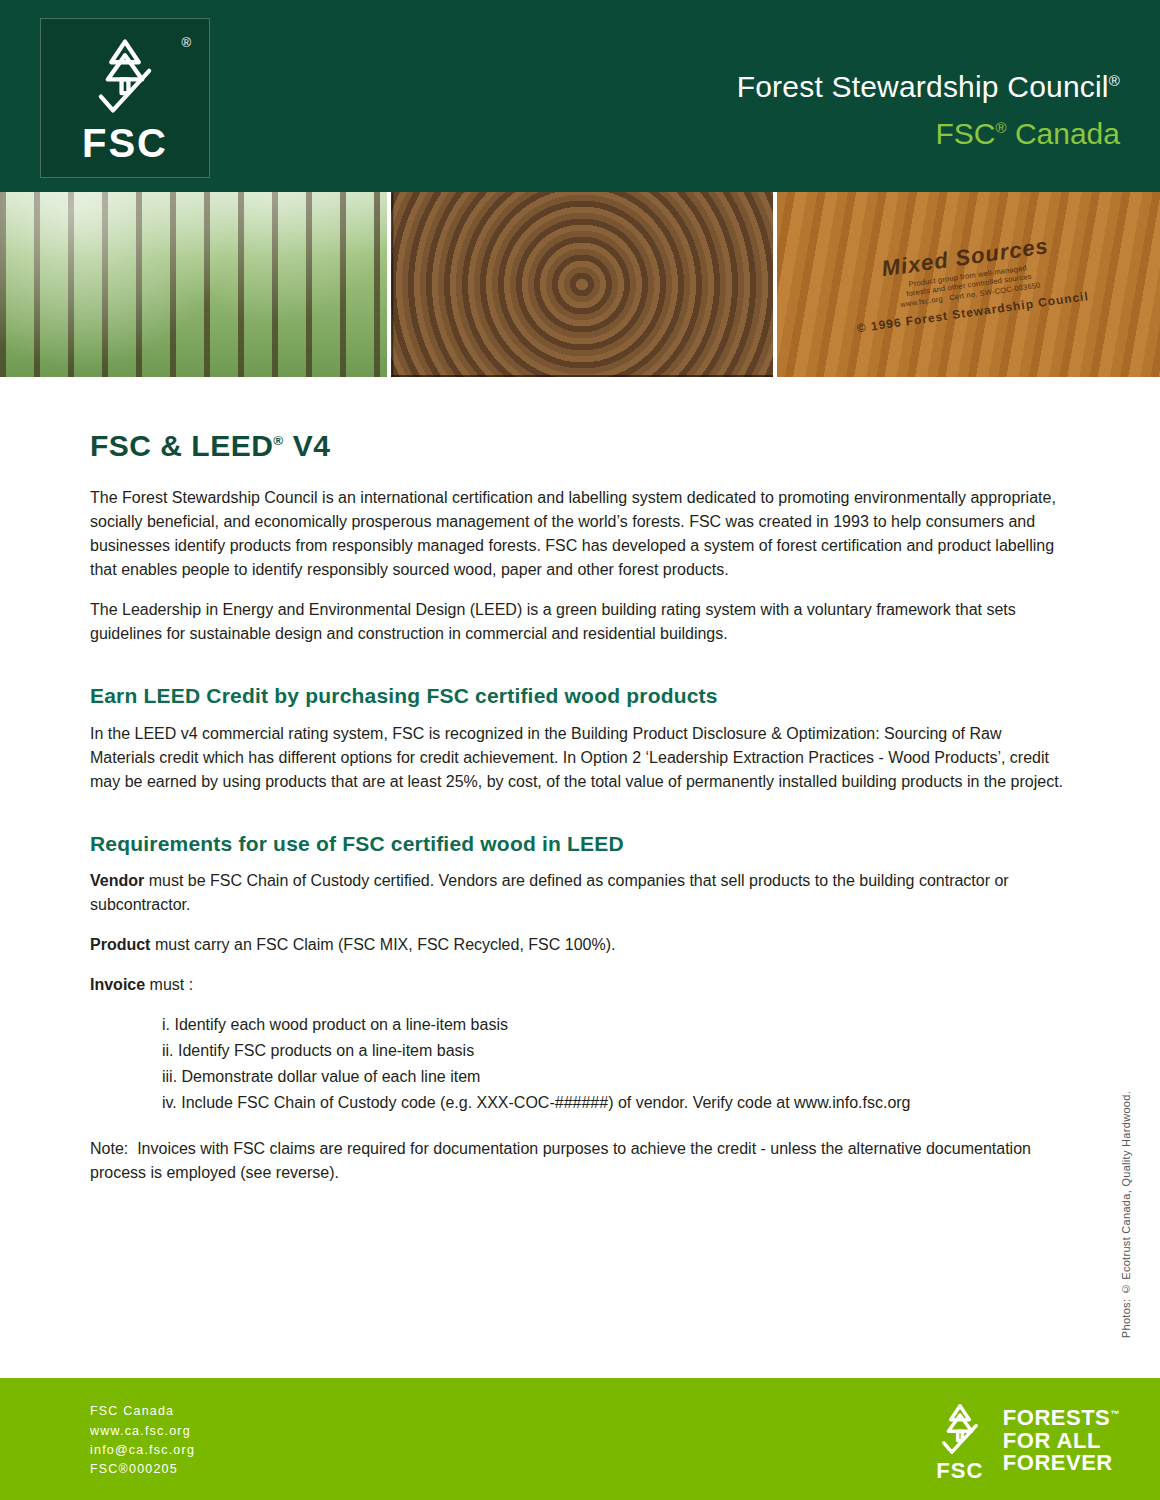®
FSC
Forest Stewardship Council®
FSC® Canada
Mixed Sources
Product group from well-managed
forests and other controlled sources
www.fsc.org Cert no. SW-COC-003650
© 1996 Forest Stewardship Council
FSC & LEED® V4
The Forest Stewardship Council is an international certification and labelling system dedicated to promoting environmentally appropriate, socially beneficial, and economically prosperous management of the world’s forests. FSC was created in 1993 to help consumers and businesses identify products from responsibly managed forests. FSC has developed a system of forest certification and product labelling that enables people to identify responsibly sourced wood, paper and other forest products.
The Leadership in Energy and Environmental Design (LEED) is a green building rating system with a voluntary framework that sets guidelines for sustainable design and construction in commercial and residential buildings.
Earn LEED Credit by purchasing FSC certified wood products
In the LEED v4 commercial rating system, FSC is recognized in the Building Product Disclosure & Optimization: Sourcing of Raw Materials credit which has different options for credit achievement. In Option 2 ‘Leadership Extraction Practices - Wood Products’, credit may be earned by using products that are at least 25%, by cost, of the total value of permanently installed building products in the project.
Requirements for use of FSC certified wood in LEED
Vendor must be FSC Chain of Custody certified. Vendors are defined as companies that sell products to the building contractor or subcontractor.
Product must carry an FSC Claim (FSC MIX, FSC Recycled, FSC 100%).
Invoice must :
i. Identify each wood product on a line-item basis
ii. Identify FSC products on a line-item basis
iii. Demonstrate dollar value of each line item
iv. Include FSC Chain of Custody code (e.g. XXX-COC-######) of vendor. Verify code at www.info.fsc.org
Note: Invoices with FSC claims are required for documentation purposes to achieve the credit - unless the alternative documentation process is employed (see reverse).
Photos: © Ecotrust Canada, Quality Hardwood.
FSC Canada
www.ca.fsc.org
info@ca.fsc.org
FSC®000205
FSC
FORESTS™
FOR ALL
FOREVER